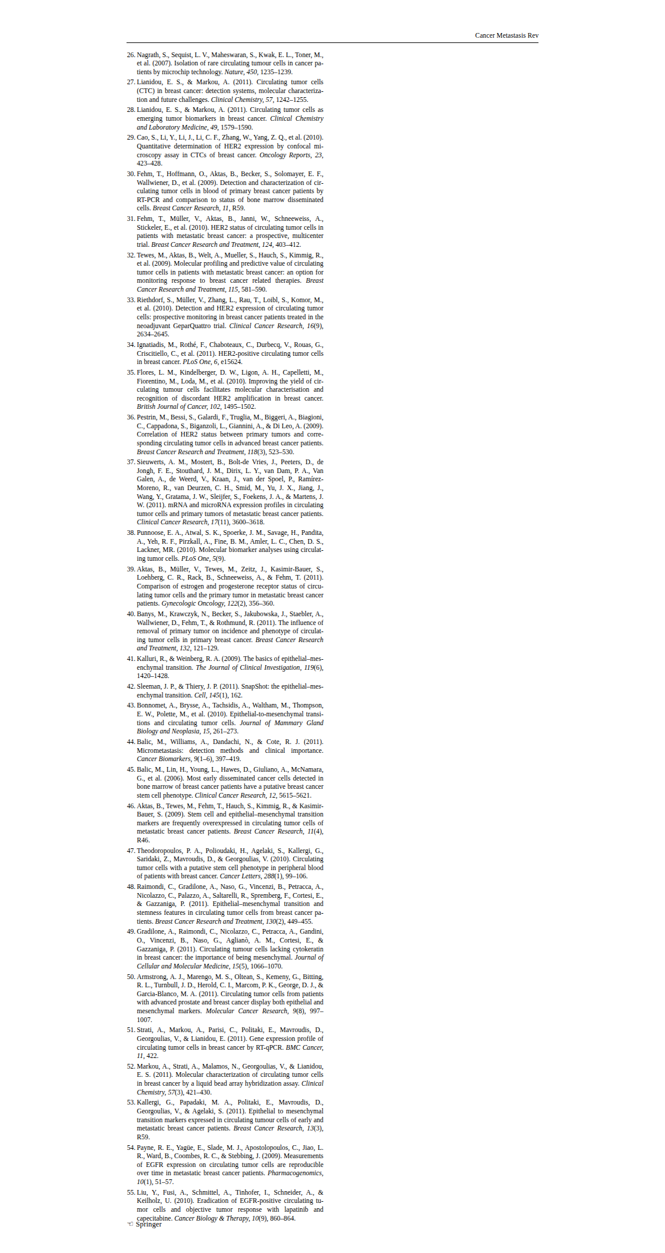Cancer Metastasis Rev
Nagrath, S., Sequist, L. V., Maheswaran, S., Kwak, E. L., Toner, M., et al. (2007). Isolation of rare circulating tumour cells in cancer patients by microchip technology. Nature, 450, 1235–1239.
Lianidou, E. S., & Markou, A. (2011). Circulating tumor cells (CTC) in breast cancer: detection systems, molecular characterization and future challenges. Clinical Chemistry, 57, 1242–1255.
Lianidou, E. S., & Markou, A. (2011). Circulating tumor cells as emerging tumor biomarkers in breast cancer. Clinical Chemistry and Laboratory Medicine, 49, 1579–1590.
Cao, S., Li, Y., Li, J., Li, C. F., Zhang, W., Yang, Z. Q., et al. (2010). Quantitative determination of HER2 expression by confocal microscopy assay in CTCs of breast cancer. Oncology Reports, 23, 423–428.
Fehm, T., Hoffmann, O., Aktas, B., Becker, S., Solomayer, E. F., Wallwiener, D., et al. (2009). Detection and characterization of circulating tumor cells in blood of primary breast cancer patients by RT-PCR and comparison to status of bone marrow disseminated cells. Breast Cancer Research, 11, R59.
Fehm, T., Müller, V., Aktas, B., Janni, W., Schneeweiss, A., Stickeler, E., et al. (2010). HER2 status of circulating tumor cells in patients with metastatic breast cancer: a prospective, multicenter trial. Breast Cancer Research and Treatment, 124, 403–412.
Tewes, M., Aktas, B., Welt, A., Mueller, S., Hauch, S., Kimmig, R., et al. (2009). Molecular profiling and predictive value of circulating tumor cells in patients with metastatic breast cancer: an option for monitoring response to breast cancer related therapies. Breast Cancer Research and Treatment, 115, 581–590.
Riethdorf, S., Müller, V., Zhang, L., Rau, T., Loibl, S., Komor, M., et al. (2010). Detection and HER2 expression of circulating tumor cells: prospective monitoring in breast cancer patients treated in the neoadjuvant GeparQuattro trial. Clinical Cancer Research, 16(9), 2634–2645.
Ignatiadis, M., Rothé, F., Chaboteaux, C., Durbecq, V., Rouas, G., Criscitiello, C., et al. (2011). HER2-positive circulating tumor cells in breast cancer. PLoS One, 6, e15624.
Flores, L. M., Kindelberger, D. W., Ligon, A. H., Capelletti, M., Fiorentino, M., Loda, M., et al. (2010). Improving the yield of circulating tumour cells facilitates molecular characterisation and recognition of discordant HER2 amplification in breast cancer. British Journal of Cancer, 102, 1495–1502.
Pestrin, M., Bessi, S., Galardi, F., Truglia, M., Biggeri, A., Biagioni, C., Cappadona, S., Biganzoli, L., Giannini, A., & Di Leo, A. (2009). Correlation of HER2 status between primary tumors and corresponding circulating tumor cells in advanced breast cancer patients. Breast Cancer Research and Treatment, 118(3), 523–530.
Sieuwerts, A. M., Mostert, B., Bolt-de Vries, J., Peeters, D., de Jongh, F. E., Stouthard, J. M., Dirix, L. Y., van Dam, P. A., Van Galen, A., de Weerd, V., Kraan, J., van der Spoel, P., Ramírez-Moreno, R., van Deurzen, C. H., Smid, M., Yu, J. X., Jiang, J., Wang, Y., Gratama, J. W., Sleijfer, S., Foekens, J. A., & Martens, J. W. (2011). mRNA and microRNA expression profiles in circulating tumor cells and primary tumors of metastatic breast cancer patients. Clinical Cancer Research, 17(11), 3600–3618.
Punnoose, E. A., Atwal, S. K., Spoerke, J. M., Savage, H., Pandita, A., Yeh, R. F., Pirzkall, A., Fine, B. M., Amler, L. C., Chen, D. S., Lackner, MR. (2010). Molecular biomarker analyses using circulating tumor cells. PLoS One, 5(9).
Aktas, B., Müller, V., Tewes, M., Zeitz, J., Kasimir-Bauer, S., Loehberg, C. R., Rack, B., Schneeweiss, A., & Fehm, T. (2011). Comparison of estrogen and progesterone receptor status of circulating tumor cells and the primary tumor in metastatic breast cancer patients. Gynecologic Oncology, 122(2), 356–360.
Banys, M., Krawczyk, N., Becker, S., Jakubowska, J., Staebler, A., Wallwiener, D., Fehm, T., & Rothmund, R. (2011). The influence of removal of primary tumor on incidence and phenotype of circulating tumor cells in primary breast cancer. Breast Cancer Research and Treatment, 132, 121–129.
Kalluri, R., & Weinberg, R. A. (2009). The basics of epithelial–mesenchymal transition. The Journal of Clinical Investigation, 119(6), 1420–1428.
Sleeman, J. P., & Thiery, J. P. (2011). SnapShot: the epithelial–mesenchymal transition. Cell, 145(1), 162.
Bonnomet, A., Brysse, A., Tachsidis, A., Waltham, M., Thompson, E. W., Polette, M., et al. (2010). Epithelial-to-mesenchymal transitions and circulating tumor cells. Journal of Mammary Gland Biology and Neoplasia, 15, 261–273.
Balic, M., Williams, A., Dandachi, N., & Cote, R. J. (2011). Micrometastasis: detection methods and clinical importance. Cancer Biomarkers, 9(1–6), 397–419.
Balic, M., Lin, H., Young, L., Hawes, D., Giuliano, A., McNamara, G., et al. (2006). Most early disseminated cancer cells detected in bone marrow of breast cancer patients have a putative breast cancer stem cell phenotype. Clinical Cancer Research, 12, 5615–5621.
Aktas, B., Tewes, M., Fehm, T., Hauch, S., Kimmig, R., & Kasimir-Bauer, S. (2009). Stem cell and epithelial–mesenchymal transition markers are frequently overexpressed in circulating tumor cells of metastatic breast cancer patients. Breast Cancer Research, 11(4), R46.
Theodoropoulos, P. A., Polioudaki, H., Agelaki, S., Kallergi, G., Saridaki, Z., Mavroudis, D., & Georgoulias, V. (2010). Circulating tumor cells with a putative stem cell phenotype in peripheral blood of patients with breast cancer. Cancer Letters, 288(1), 99–106.
Raimondi, C., Gradilone, A., Naso, G., Vincenzi, B., Petracca, A., Nicolazzo, C., Palazzo, A., Saltarelli, R., Spremberg, F., Cortesi, E., & Gazzaniga, P. (2011). Epithelial–mesenchymal transition and stemness features in circulating tumor cells from breast cancer patients. Breast Cancer Research and Treatment, 130(2), 449–455.
Gradilone, A., Raimondi, C., Nicolazzo, C., Petracca, A., Gandini, O., Vincenzi, B., Naso, G., Aglianò, A. M., Cortesi, E., & Gazzaniga, P. (2011). Circulating tumour cells lacking cytokeratin in breast cancer: the importance of being mesenchymal. Journal of Cellular and Molecular Medicine, 15(5), 1066–1070.
Armstrong, A. J., Marengo, M. S., Oltean, S., Kemeny, G., Bitting, R. L., Turnbull, J. D., Herold, C. I., Marcom, P. K., George, D. J., & Garcia-Blanco, M. A. (2011). Circulating tumor cells from patients with advanced prostate and breast cancer display both epithelial and mesenchymal markers. Molecular Cancer Research, 9(8), 997–1007.
Strati, A., Markou, A., Parisi, C., Politaki, E., Mavroudis, D., Georgoulias, V., & Lianidou, E. (2011). Gene expression profile of circulating tumor cells in breast cancer by RT-qPCR. BMC Cancer, 11, 422.
Markou, A., Strati, A., Malamos, N., Georgoulias, V., & Lianidou, E. S. (2011). Molecular characterization of circulating tumor cells in breast cancer by a liquid bead array hybridization assay. Clinical Chemistry, 57(3), 421–430.
Kallergi, G., Papadaki, M. A., Politaki, E., Mavroudis, D., Georgoulias, V., & Agelaki, S. (2011). Epithelial to mesenchymal transition markers expressed in circulating tumour cells of early and metastatic breast cancer patients. Breast Cancer Research, 13(3), R59.
Payne, R. E., Yagüe, E., Slade, M. J., Apostolopoulos, C., Jiao, L. R., Ward, B., Coombes, R. C., & Stebbing, J. (2009). Measurements of EGFR expression on circulating tumor cells are reproducible over time in metastatic breast cancer patients. Pharmacogenomics, 10(1), 51–57.
Liu, Y., Fusi, A., Schmittel, A., Tinhofer, I., Schneider, A., & Keilholz, U. (2010). Eradication of EGFR-positive circulating tumor cells and objective tumor response with lapatinib and capecitabine. Cancer Biology & Therapy, 10(9), 860–864.
☞Springer